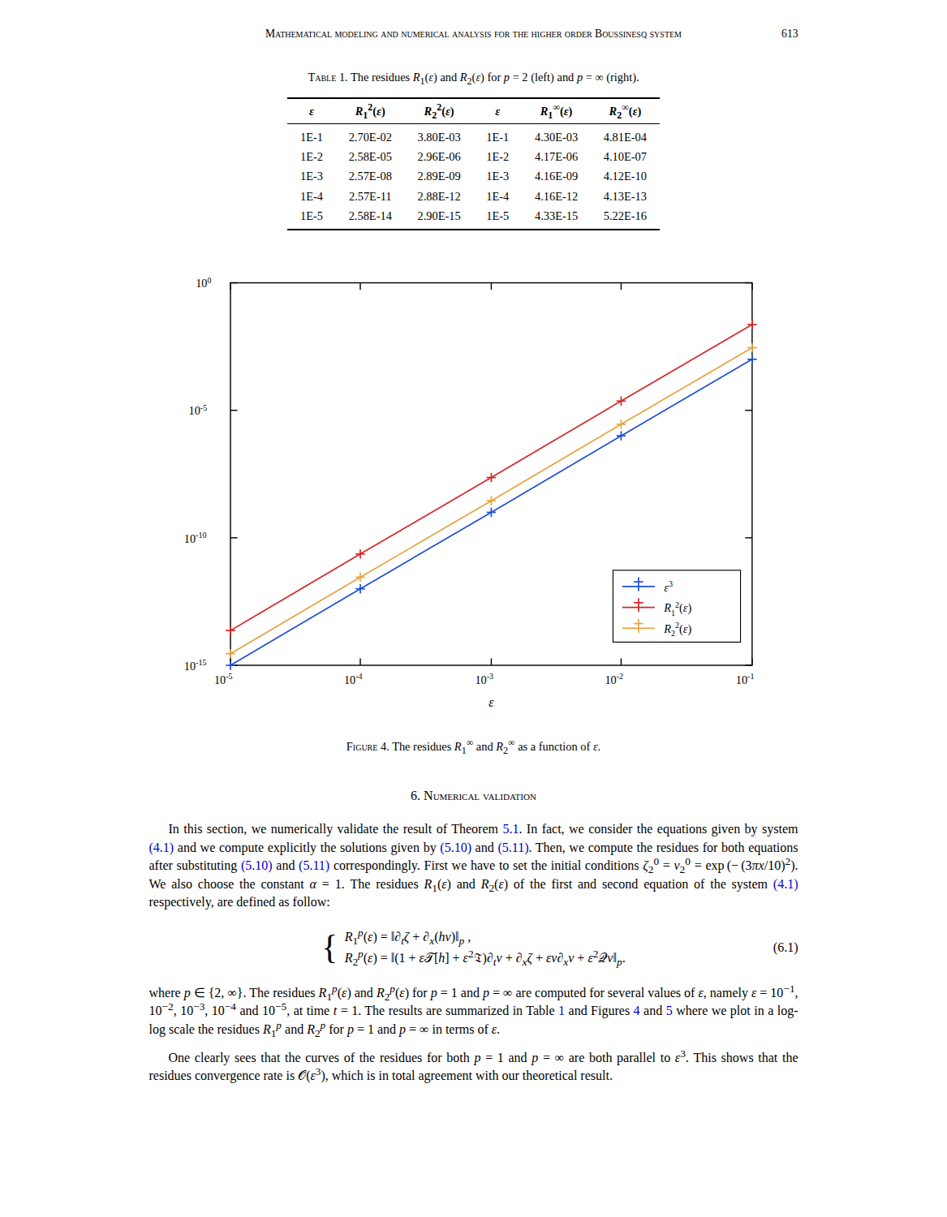Mathematical modeling and numerical analysis for the higher order Boussinesq system 613
Table 1. The residues R1(ε) and R2(ε) for p = 2 (left) and p = ∞ (right).
| ε | R 1 2 ( ε ) | R 2 2 ( ε ) | ε | R 1 ∞ ( ε ) | R 2 ∞ ( ε ) |
| --- | --- | --- | --- | --- | --- |
| 1E-1 | 2.70E-02 | 3.80E-03 | 1E-1 | 4.30E-03 | 4.81E-04 |
| 1E-2 | 2.58E-05 | 2.96E-06 | 1E-2 | 4.17E-06 | 4.10E-07 |
| 1E-3 | 2.57E-08 | 2.89E-09 | 1E-3 | 4.16E-09 | 4.12E-10 |
| 1E-4 | 2.57E-11 | 2.88E-12 | 1E-4 | 4.16E-12 | 4.13E-13 |
| 1E-5 | 2.58E-14 | 2.90E-15 | 1E-5 | 4.33E-15 | 5.22E-16 |
100 10-5 10-10 10-15 10-5 10-4 10-3 10-2 10-1 ε ε3 R12(ε) R22(ε)
Figure 4. The residues R1∞ and R2∞ as a function of ε.
6. Numerical validation
In this section, we numerically validate the result of Theorem 5.1. In fact, we consider the equations given by system (4.1) and we compute explicitly the solutions given by (5.10) and (5.11). Then, we compute the residues for both equations after substituting (5.10) and (5.11) correspondingly. First we have to set the initial conditions ζ20 = v20 = exp (− (3πx/10)2). We also choose the constant α = 1. The residues R1(ε) and R2(ε) of the first and second equation of the system (4.1) respectively, are defined as follow:
{
R1p(ε) = ‖∂tζ + ∂x(hv)‖p ,
R2p(ε) = ‖(1 + ε 𝒯[h] + ε2𝔗)∂tv + ∂xζ + εv∂xv + ε2𝒬v‖p.
(6.1)
where p ∈ {2, ∞}. The residues R1p(ε) and R2p(ε) for p = 1 and p = ∞ are computed for several values of ε, namely ε = 10−1, 10−2, 10−3, 10−4 and 10−5, at time t = 1. The results are summarized in Table 1 and Figures 4 and 5 where we plot in a log-log scale the residues R1p and R2p for p = 1 and p = ∞ in terms of ε.
One clearly sees that the curves of the residues for both p = 1 and p = ∞ are both parallel to ε3. This shows that the residues convergence rate is 𝒪(ε3), which is in total agreement with our theoretical result.